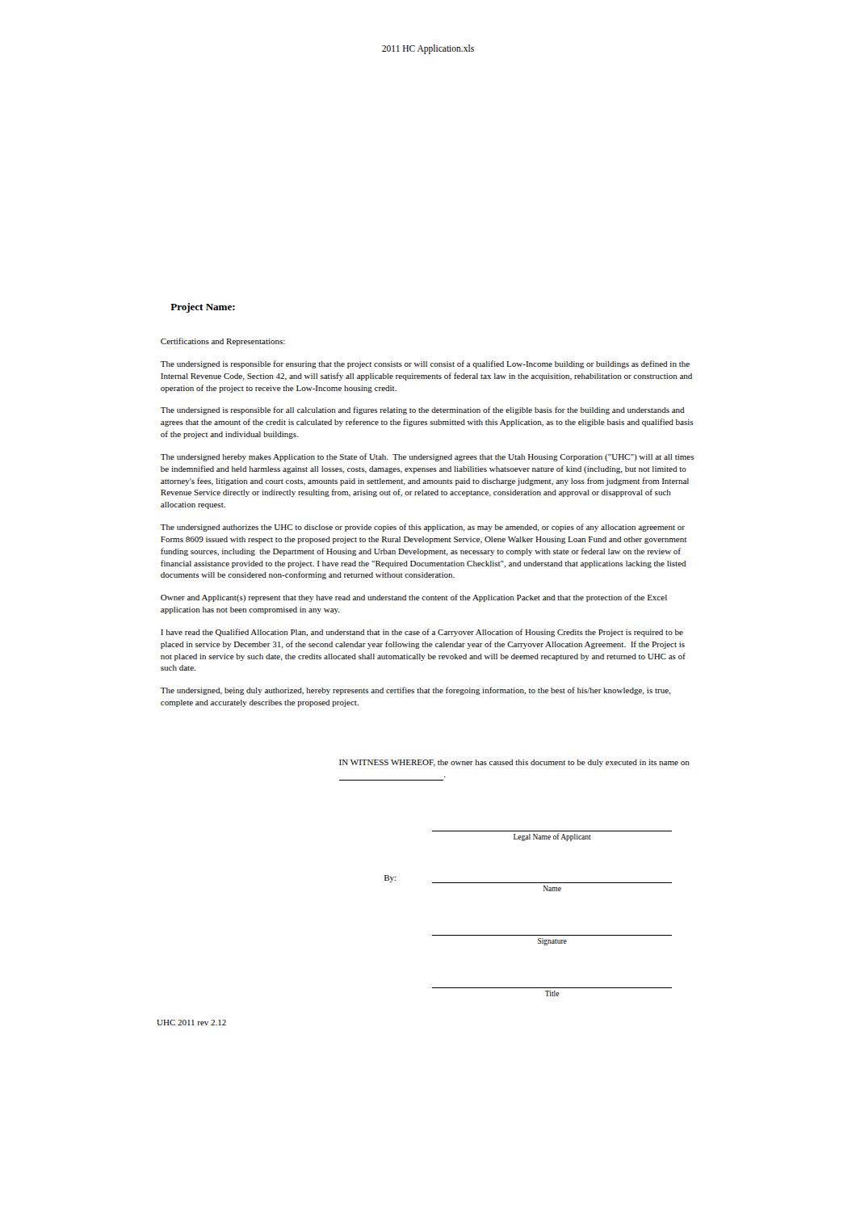2011 HC Application.xls
Project Name:
Certifications and Representations:
The undersigned is responsible for ensuring that the project consists or will consist of a qualified Low-Income building or buildings as defined in the Internal Revenue Code, Section 42, and will satisfy all applicable requirements of federal tax law in the acquisition, rehabilitation or construction and operation of the project to receive the Low-Income housing credit.
The undersigned is responsible for all calculation and figures relating to the determination of the eligible basis for the building and understands and agrees that the amount of the credit is calculated by reference to the figures submitted with this Application, as to the eligible basis and qualified basis of the project and individual buildings.
The undersigned hereby makes Application to the State of Utah. The undersigned agrees that the Utah Housing Corporation ("UHC") will at all times be indemnified and held harmless against all losses, costs, damages, expenses and liabilities whatsoever nature of kind (including, but not limited to attorney's fees, litigation and court costs, amounts paid in settlement, and amounts paid to discharge judgment, any loss from judgment from Internal Revenue Service directly or indirectly resulting from, arising out of, or related to acceptance, consideration and approval or disapproval of such allocation request.
The undersigned authorizes the UHC to disclose or provide copies of this application, as may be amended, or copies of any allocation agreement or Forms 8609 issued with respect to the proposed project to the Rural Development Service, Olene Walker Housing Loan Fund and other government funding sources, including the Department of Housing and Urban Development, as necessary to comply with state or federal law on the review of financial assistance provided to the project. I have read the "Required Documentation Checklist", and understand that applications lacking the listed documents will be considered non-conforming and returned without consideration.
Owner and Applicant(s) represent that they have read and understand the content of the Application Packet and that the protection of the Excel application has not been compromised in any way.
I have read the Qualified Allocation Plan, and understand that in the case of a Carryover Allocation of Housing Credits the Project is required to be placed in service by December 31, of the second calendar year following the calendar year of the Carryover Allocation Agreement. If the Project is not placed in service by such date, the credits allocated shall automatically be revoked and will be deemed recaptured by and returned to UHC as of such date.
The undersigned, being duly authorized, hereby represents and certifies that the foregoing information, to the best of his/her knowledge, is true, complete and accurately describes the proposed project.
IN WITNESS WHEREOF, the owner has caused this document to be duly executed in its name on .
Legal Name of Applicant
By:
Name
Signature
Title
UHC 2011 rev 2.12